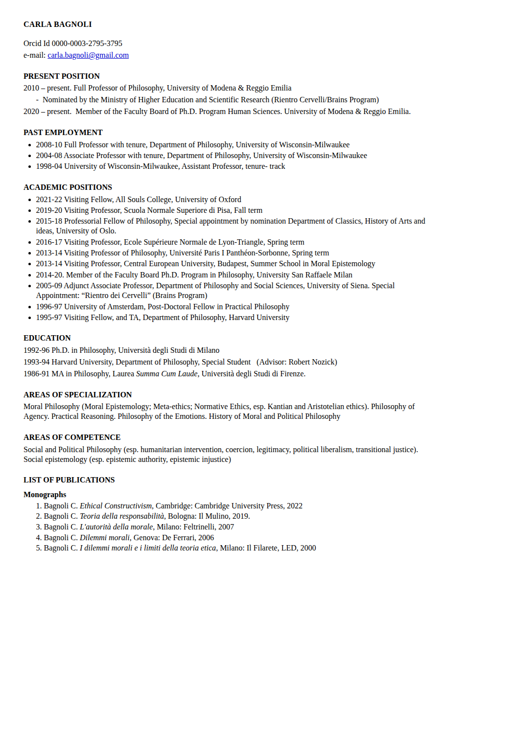CARLA BAGNOLI
Orcid Id 0000-0003-2795-3795
e-mail: carla.bagnoli@gmail.com
PRESENT POSITION
2010 – present. Full Professor of Philosophy, University of Modena & Reggio Emilia
Nominated by the Ministry of Higher Education and Scientific Research (Rientro Cervelli/Brains Program)
2020 – present. Member of the Faculty Board of Ph.D. Program Human Sciences. University of Modena & Reggio Emilia.
PAST EMPLOYMENT
2008-10 Full Professor with tenure, Department of Philosophy, University of Wisconsin-Milwaukee
2004-08 Associate Professor with tenure, Department of Philosophy, University of Wisconsin-Milwaukee
1998-04 University of Wisconsin-Milwaukee, Assistant Professor, tenure- track
ACADEMIC POSITIONS
2021-22 Visiting Fellow, All Souls College, University of Oxford
2019-20 Visiting Professor, Scuola Normale Superiore di Pisa, Fall term
2015-18 Professorial Fellow of Philosophy, Special appointment by nomination Department of Classics, History of Arts and ideas, University of Oslo.
2016-17 Visiting Professor, Ecole Supérieure Normale de Lyon-Triangle, Spring term
2013-14 Visiting Professor of Philosophy, Université Paris I Panthéon-Sorbonne, Spring term
2013-14 Visiting Professor, Central European University, Budapest, Summer School in Moral Epistemology
2014-20. Member of the Faculty Board Ph.D. Program in Philosophy, University San Raffaele Milan
2005-09 Adjunct Associate Professor, Department of Philosophy and Social Sciences, University of Siena. Special Appointment: “Rientro dei Cervelli” (Brains Program)
1996-97 University of Amsterdam, Post-Doctoral Fellow in Practical Philosophy
1995-97 Visiting Fellow, and TA, Department of Philosophy, Harvard University
EDUCATION
1992-96 Ph.D. in Philosophy, Università degli Studi di Milano
1993-94 Harvard University, Department of Philosophy, Special Student (Advisor: Robert Nozick)
1986-91 MA in Philosophy, Laurea Summa Cum Laude, Università degli Studi di Firenze.
AREAS OF SPECIALIZATION
Moral Philosophy (Moral Epistemology; Meta-ethics; Normative Ethics, esp. Kantian and Aristotelian ethics). Philosophy of Agency. Practical Reasoning. Philosophy of the Emotions. History of Moral and Political Philosophy
AREAS OF COMPETENCE
Social and Political Philosophy (esp. humanitarian intervention, coercion, legitimacy, political liberalism, transitional justice). Social epistemology (esp. epistemic authority, epistemic injustice)
LIST OF PUBLICATIONS
Monographs
Bagnoli C. Ethical Constructivism, Cambridge: Cambridge University Press, 2022
Bagnoli C. Teoria della responsabilità, Bologna: Il Mulino, 2019.
Bagnoli C. L'autorità della morale, Milano: Feltrinelli, 2007
Bagnoli C. Dilemmi morali, Genova: De Ferrari, 2006
Bagnoli C. I dilemmi morali e i limiti della teoria etica, Milano: Il Filarete, LED, 2000